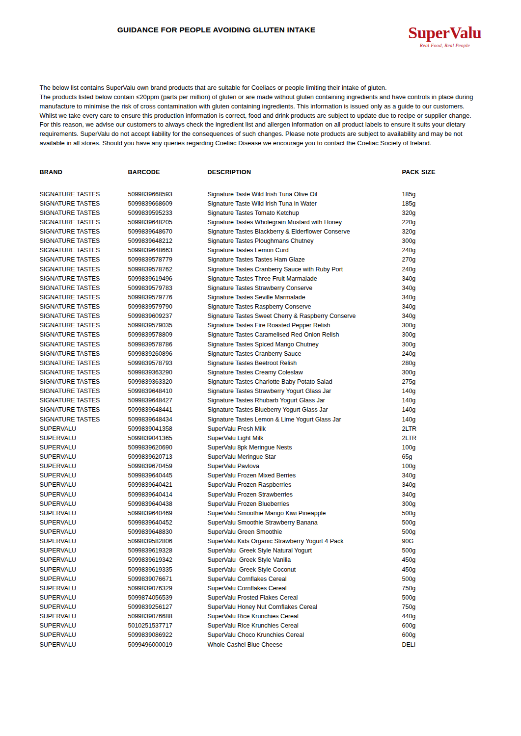GUIDANCE FOR PEOPLE AVOIDING GLUTEN INTAKE
SuperValu
Real Food, Real People
The below list contains SuperValu own brand products that are suitable for Coeliacs or people limiting their intake of gluten.
The products listed below contain ≤20ppm (parts per million) of gluten or are made without gluten containing ingredients and have controls in place during manufacture to minimise the risk of cross contamination with gluten containing ingredients. This information is issued only as a guide to our customers. Whilst we take every care to ensure this production information is correct, food and drink products are subject to update due to recipe or supplier change. For this reason, we advise our customers to always check the ingredient list and allergen information on all product labels to ensure it suits your dietary requirements. SuperValu do not accept liability for the consequences of such changes. Please note products are subject to availability and may be not available in all stores. Should you have any queries regarding Coeliac Disease we encourage you to contact the Coeliac Society of Ireland.
| BRAND | BARCODE | DESCRIPTION | PACK SIZE |
| --- | --- | --- | --- |
| SIGNATURE TASTES | 5099839668593 | Signature Taste Wild Irish Tuna Olive Oil | 185g |
| SIGNATURE TASTES | 5099839668609 | Signature Taste Wild Irish Tuna in Water | 185g |
| SIGNATURE TASTES | 5099839595233 | Signature Tastes Tomato Ketchup | 320g |
| SIGNATURE TASTES | 5099839648205 | Signature Tastes Wholegrain Mustard with Honey | 220g |
| SIGNATURE TASTES | 5099839648670 | Signature Tastes Blackberry & Elderflower Conserve | 320g |
| SIGNATURE TASTES | 5099839648212 | Signature Tastes Ploughmans Chutney | 300g |
| SIGNATURE TASTES | 5099839648663 | Signature Tastes Lemon Curd | 240g |
| SIGNATURE TASTES | 5099839578779 | Signature Tastes Tastes Ham Glaze | 270g |
| SIGNATURE TASTES | 5099839578762 | Signature Tastes Cranberry Sauce with Ruby Port | 240g |
| SIGNATURE TASTES | 5099839619496 | Signature Tastes Three Fruit Marmalade | 340g |
| SIGNATURE TASTES | 5099839579783 | Signature Tastes Strawberry Conserve | 340g |
| SIGNATURE TASTES | 5099839579776 | Signature Tastes Seville Marmalade | 340g |
| SIGNATURE TASTES | 5099839579790 | Signature Tastes Raspberry Conserve | 340g |
| SIGNATURE TASTES | 5099839609237 | Signature Tastes Sweet Cherry & Raspberry Conserve | 340g |
| SIGNATURE TASTES | 5099839579035 | Signature Tastes Fire Roasted Pepper Relish | 300g |
| SIGNATURE TASTES | 5099839578809 | Signature Tastes Caramelised Red Onion Relish | 300g |
| SIGNATURE TASTES | 5099839578786 | Signature Tastes Spiced Mango Chutney | 300g |
| SIGNATURE TASTES | 5099839260896 | Signature Tastes Cranberry Sauce | 240g |
| SIGNATURE TASTES | 5099839578793 | Signature Tastes Beetroot Relish | 280g |
| SIGNATURE TASTES | 5099839363290 | Signature Tastes Creamy Coleslaw | 300g |
| SIGNATURE TASTES | 5099839363320 | Signature Tastes Charlotte Baby Potato Salad | 275g |
| SIGNATURE TASTES | 5099839648410 | Signature Tastes Strawberry Yogurt Glass Jar | 140g |
| SIGNATURE TASTES | 5099839648427 | Signature Tastes Rhubarb Yogurt Glass Jar | 140g |
| SIGNATURE TASTES | 5099839648441 | Signature Tastes Blueberry Yogurt Glass Jar | 140g |
| SIGNATURE TASTES | 5099839648434 | Signature Tastes Lemon & Lime Yogurt Glass Jar | 140g |
| SUPERVALU | 5099839041358 | SuperValu Fresh Milk | 2LTR |
| SUPERVALU | 5099839041365 | SuperValu Light Milk | 2LTR |
| SUPERVALU | 5099839620690 | SuperValu 8pk Meringue Nests | 100g |
| SUPERVALU | 5099839620713 | SuperValu Meringue Star | 65g |
| SUPERVALU | 5099839670459 | SuperValu Pavlova | 100g |
| SUPERVALU | 5099839640445 | SuperValu Frozen Mixed Berries | 340g |
| SUPERVALU | 5099839640421 | SuperValu Frozen Raspberries | 340g |
| SUPERVALU | 5099839640414 | SuperValu Frozen Strawberries | 340g |
| SUPERVALU | 5099839640438 | SuperValu Frozen Blueberries | 300g |
| SUPERVALU | 5099839640469 | SuperValu Smoothie Mango Kiwi Pineapple | 500g |
| SUPERVALU | 5099839640452 | SuperValu Smoothie Strawberry Banana | 500g |
| SUPERVALU | 5099839648830 | SuperValu Green Smoothie | 500g |
| SUPERVALU | 5099839582806 | SuperValu Kids Organic Strawberry Yogurt 4 Pack | 90G |
| SUPERVALU | 5099839619328 | SuperValu Greek Style Natural Yogurt | 500g |
| SUPERVALU | 5099839619342 | SuperValu Greek Style Vanilla | 450g |
| SUPERVALU | 5099839619335 | SuperValu Greek Style Coconut | 450g |
| SUPERVALU | 5099839076671 | SuperValu Cornflakes Cereal | 500g |
| SUPERVALU | 5099839076329 | SuperValu Cornflakes Cereal | 750g |
| SUPERVALU | 5099874056539 | SuperValu Frosted Flakes Cereal | 500g |
| SUPERVALU | 5099839256127 | SuperValu Honey Nut Cornflakes Cereal | 750g |
| SUPERVALU | 5099839076688 | SuperValu Rice Krunchies Cereal | 440g |
| SUPERVALU | 5010251537717 | SuperValu Rice Krunchies Cereal | 600g |
| SUPERVALU | 5099839086922 | SuperValu Choco Krunchies Cereal | 600g |
| SUPERVALU | 5099496000019 | Whole Cashel Blue Cheese | DELI |